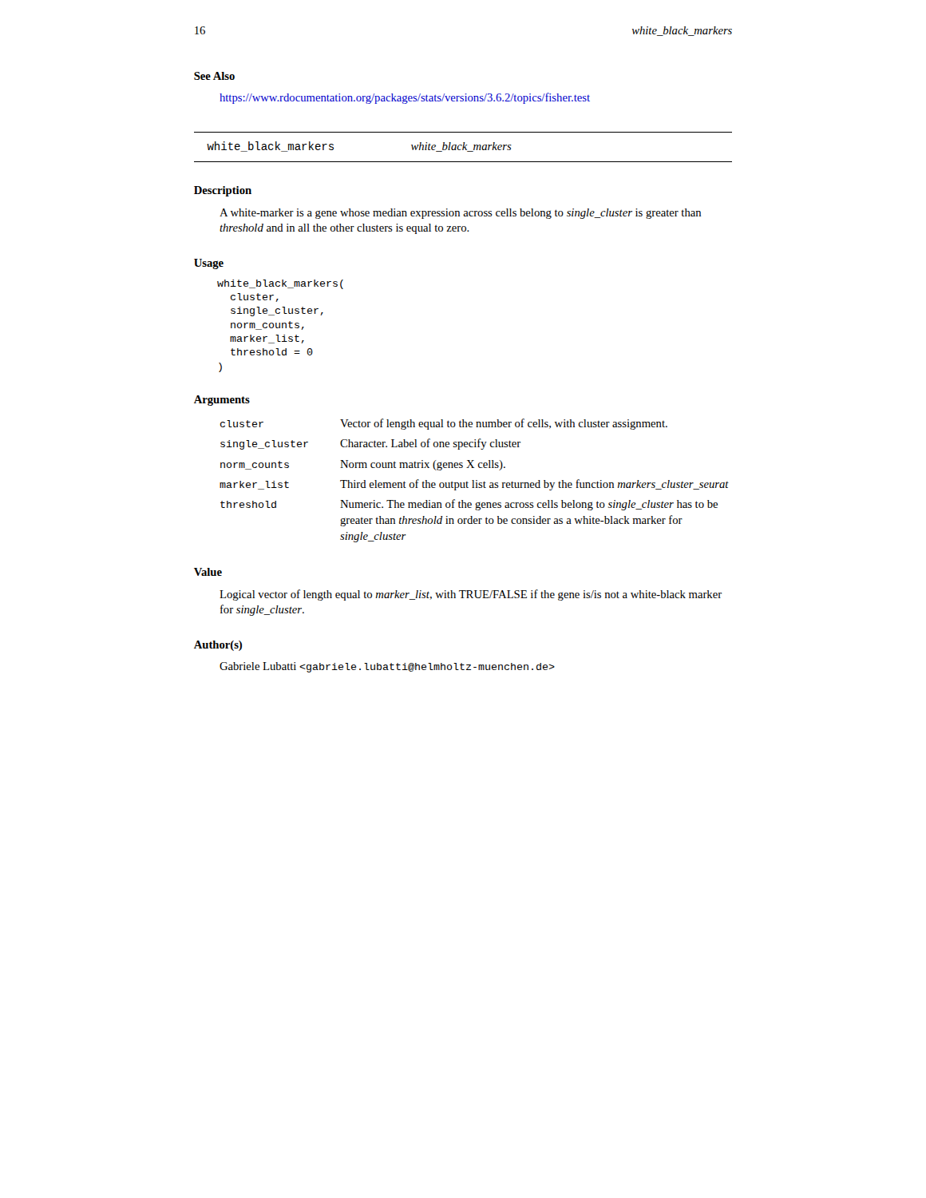16 white_black_markers
See Also
https://www.rdocumentation.org/packages/stats/versions/3.6.2/topics/fisher.test
white_black_markers white_black_markers
Description
A white-marker is a gene whose median expression across cells belong to single_cluster is greater than threshold and in all the other clusters is equal to zero.
Usage
white_black_markers(
  cluster,
  single_cluster,
  norm_counts,
  marker_list,
  threshold = 0
)
Arguments
| cluster | Vector of length equal to the number of cells, with cluster assignment. |
| single_cluster | Character. Label of one specify cluster |
| norm_counts | Norm count matrix (genes X cells). |
| marker_list | Third element of the output list as returned by the function markers_cluster_seurat |
| threshold | Numeric. The median of the genes across cells belong to single_cluster has to be greater than threshold in order to be consider as a white-black marker for single_cluster |
Value
Logical vector of length equal to marker_list, with TRUE/FALSE if the gene is/is not a white-black marker for single_cluster.
Author(s)
Gabriele Lubatti <gabriele.lubatti@helmholtz-muenchen.de>